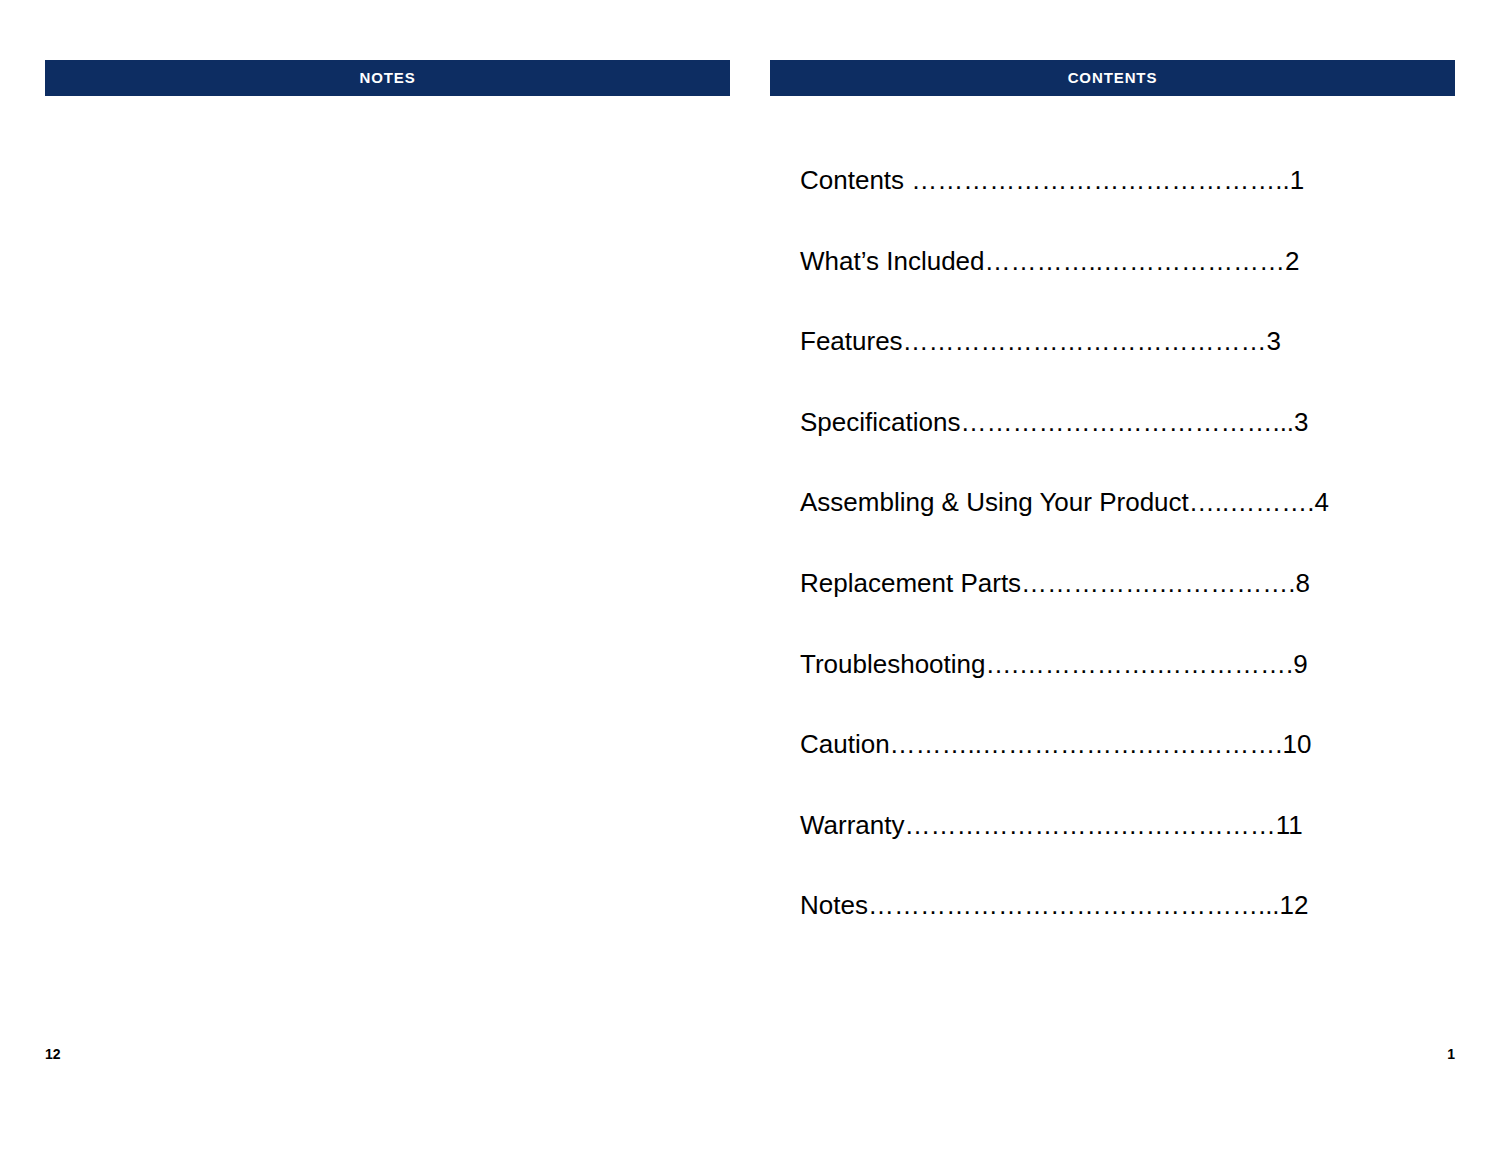NOTES
12
CONTENTS
Contents ……………………………………..1
What’s Included…………..…………………2
Features……………………………………3
Specifications………………………………...3
Assembling & Using Your Product…..……….4
Replacement Parts…………….…………….8
Troubleshooting….…………….…………….9
Caution………..……………….…………….10
Warranty…………………….………………11
Notes………………………………………...12
1